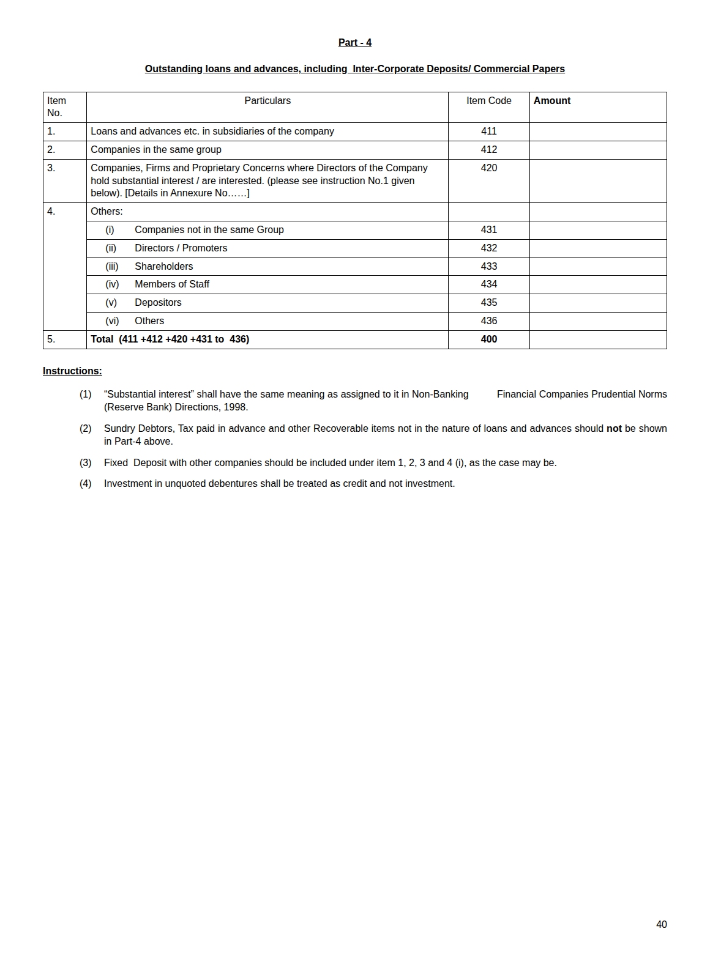Part - 4
Outstanding loans and advances, including Inter-Corporate Deposits/ Commercial Papers
| Item No. | Particulars | Item Code | Amount |
| --- | --- | --- | --- |
| 1. | Loans and advances etc. in subsidiaries of the company | 411 | |
| 2. | Companies in the same group | 412 | |
| 3. | Companies, Firms and Proprietary Concerns where Directors of the Company hold substantial interest / are interested. (please see instruction No.1 given below). [Details in Annexure No……] | 420 | |
| 4. | Others: | | |
| (i) Companies not in the same Group | 431 | |
| (ii) Directors / Promoters | 432 | |
| (iii) Shareholders | 433 | |
| (iv) Members of Staff | 434 | |
| (v) Depositors | 435 | |
| (vi) Others | 436 | |
| 5. | Total (411 +412 +420 +431 to 436) | 400 | |
Instructions:
(1)“Substantial interest” shall have the same meaning as assigned to it in Non-Banking Financial Companies Prudential Norms (Reserve Bank) Directions, 1998.
(2) Sundry Debtors, Tax paid in advance and other Recoverable items not in the nature of loans and advances should not be shown in Part-4 above.
(3) Fixed Deposit with other companies should be included under item 1, 2, 3 and 4 (i), as the case may be.
(4) Investment in unquoted debentures shall be treated as credit and not investment.
40